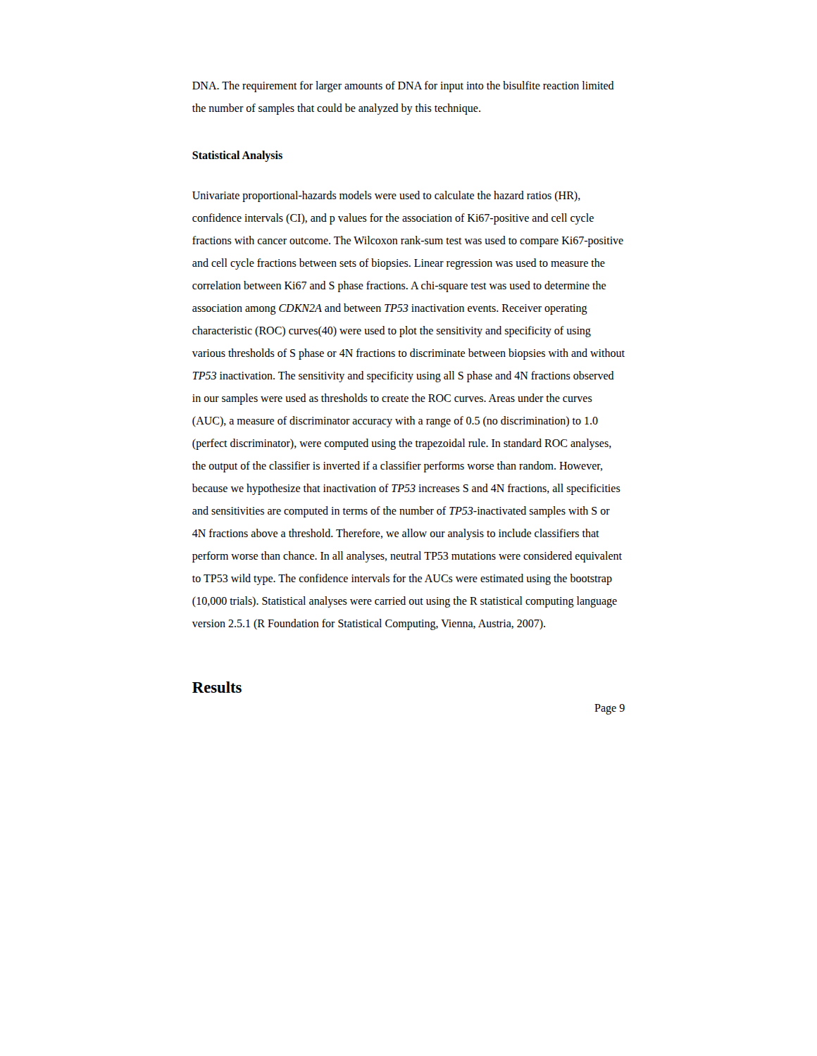DNA. The requirement for larger amounts of DNA for input into the bisulfite reaction limited the number of samples that could be analyzed by this technique.
Statistical Analysis
Univariate proportional-hazards models were used to calculate the hazard ratios (HR), confidence intervals (CI), and p values for the association of Ki67-positive and cell cycle fractions with cancer outcome. The Wilcoxon rank-sum test was used to compare Ki67-positive and cell cycle fractions between sets of biopsies. Linear regression was used to measure the correlation between Ki67 and S phase fractions. A chi-square test was used to determine the association among CDKN2A and between TP53 inactivation events. Receiver operating characteristic (ROC) curves(40) were used to plot the sensitivity and specificity of using various thresholds of S phase or 4N fractions to discriminate between biopsies with and without TP53 inactivation. The sensitivity and specificity using all S phase and 4N fractions observed in our samples were used as thresholds to create the ROC curves. Areas under the curves (AUC), a measure of discriminator accuracy with a range of 0.5 (no discrimination) to 1.0 (perfect discriminator), were computed using the trapezoidal rule. In standard ROC analyses, the output of the classifier is inverted if a classifier performs worse than random. However, because we hypothesize that inactivation of TP53 increases S and 4N fractions, all specificities and sensitivities are computed in terms of the number of TP53-inactivated samples with S or 4N fractions above a threshold. Therefore, we allow our analysis to include classifiers that perform worse than chance. In all analyses, neutral TP53 mutations were considered equivalent to TP53 wild type. The confidence intervals for the AUCs were estimated using the bootstrap (10,000 trials). Statistical analyses were carried out using the R statistical computing language version 2.5.1 (R Foundation for Statistical Computing, Vienna, Austria, 2007).
Results
Page 9